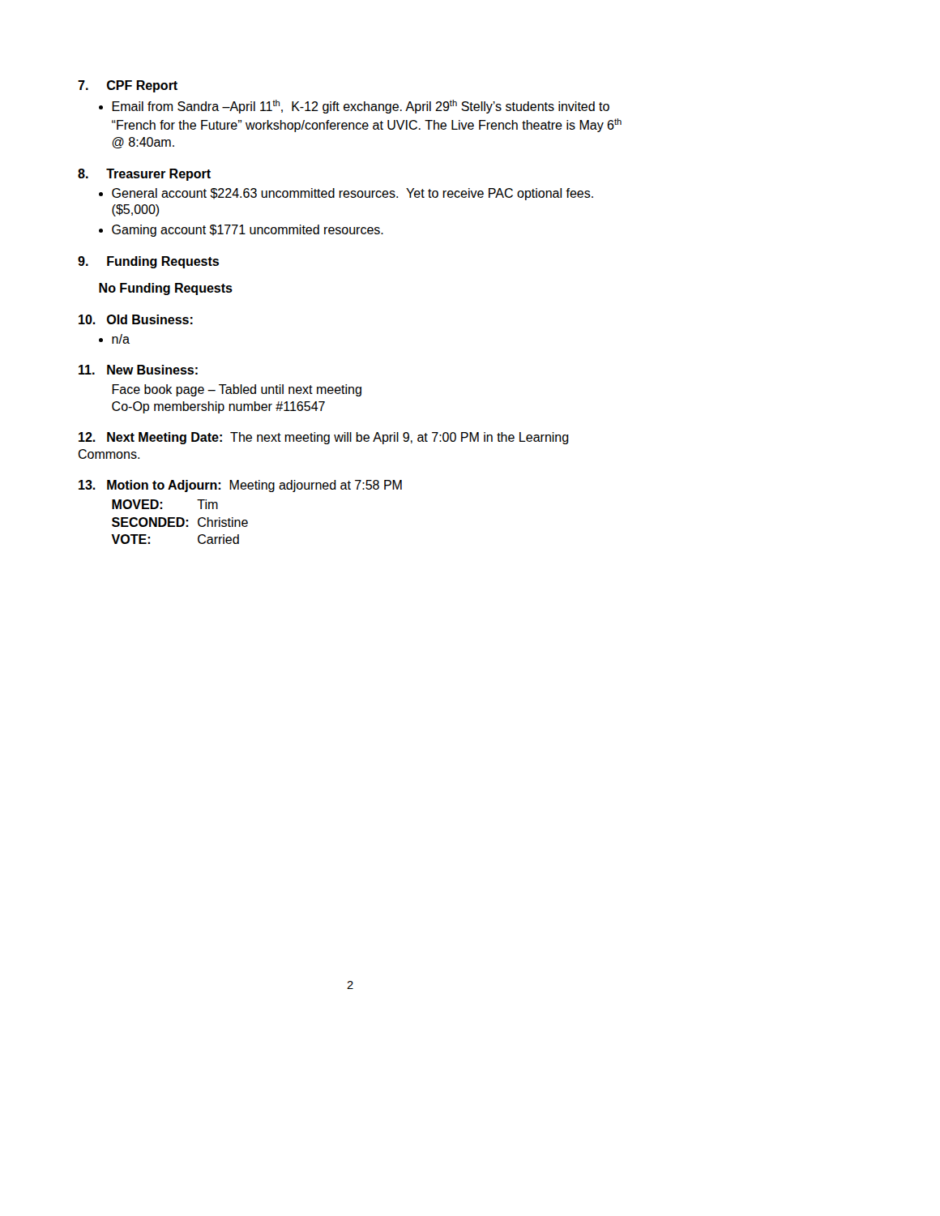7. CPF Report
Email from Sandra –April 11th, K-12 gift exchange. April 29th Stelly’s students invited to “French for the Future” workshop/conference at UVIC. The Live French theatre is May 6th @ 8:40am.
8. Treasurer Report
General account $224.63 uncommitted resources. Yet to receive PAC optional fees. ($5,000)
Gaming account $1771 uncommited resources.
9. Funding Requests
No Funding Requests
10. Old Business:
n/a
11. New Business:
Face book page – Tabled until next meeting
Co-Op membership number #116547
12. Next Meeting Date: The next meeting will be April 9, at 7:00 PM in the Learning Commons.
13. Motion to Adjourn: Meeting adjourned at 7:58 PM
| MOVED: | Tim |
| SECONDED: | Christine |
| VOTE: | Carried |
2